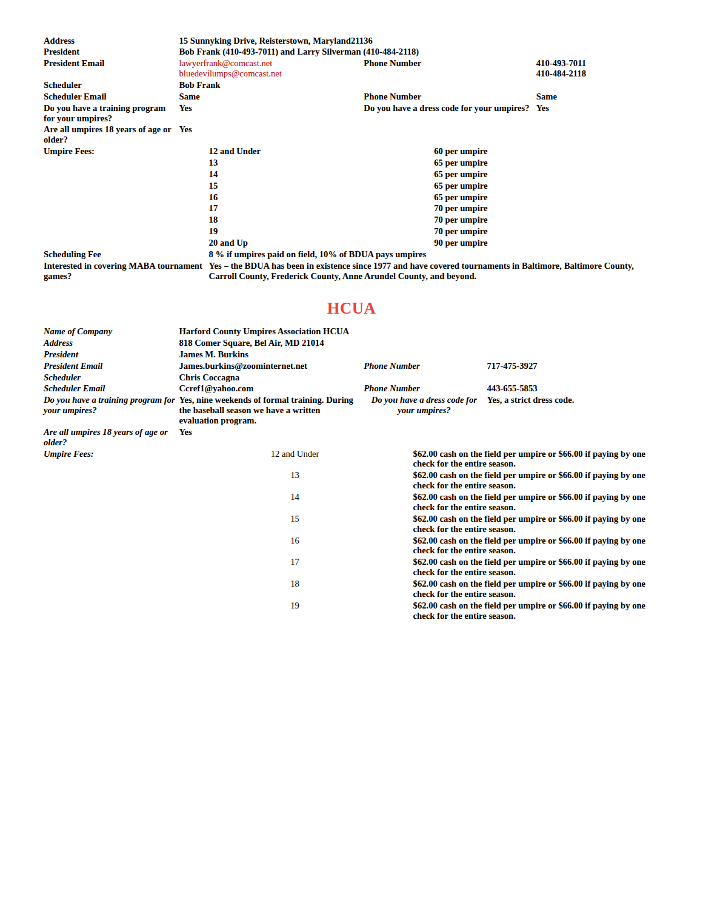| Address | 15 Sunnyking Drive, Reisterstown, Maryland21136 |
| President | Bob Frank (410-493-7011) and Larry Silverman (410-484-2118) |
| President Email | lawyerfrank@comcast.net bluedevilumps@comcast.net | Phone Number | 410-493-7011 410-484-2118 |
| Scheduler | Bob Frank |
| Scheduler Email | Same | Phone Number | Same |
| Do you have a training program for your umpires? | Yes | Do you have a dress code for your umpires? | Yes |
| Are all umpires 18 years of age or older? | Yes |
| Umpire Fees: | 12 and Under | 60 per umpire |
| 13 | 65 per umpire |
| 14 | 65 per umpire |
| 15 | 65 per umpire |
| 16 | 65 per umpire |
| 17 | 70 per umpire |
| 18 | 70 per umpire |
| 19 | 70 per umpire |
| 20 and Up | 90 per umpire |
| Scheduling Fee | 8 % if umpires paid on field, 10% of BDUA pays umpires |
| Interested in covering MABA tournament games? | Yes – the BDUA has been in existence since 1977 and have covered tournaments in Baltimore, Baltimore County, Carroll County, Frederick County, Anne Arundel County, and beyond. |
HCUA
| Name of Company | Harford County Umpires Association HCUA | |
| Address | 818 Comer Square, Bel Air, MD 21014 | |
| President | James M. Burkins | |
| President Email | James.burkins@zoominternet.net | Phone Number | 717-475-3927 |
| Scheduler | Chris Coccagna | |
| Scheduler Email | Ccref1@yahoo.com | Phone Number | 443-655-5853 |
| Do you have a training program for your umpires? | Yes, nine weekends of formal training. During the baseball season we have a written evaluation program. | Do you have a dress code for your umpires? | Yes, a strict dress code. |
| Are all umpires 18 years of age or older? | Yes | |
| Umpire Fees: | 12 and Under | $62.00 cash on the field per umpire or $66.00 if paying by one check for the entire season. |
| | 13 | $62.00 cash on the field per umpire or $66.00 if paying by one check for the entire season. |
| | 14 | $62.00 cash on the field per umpire or $66.00 if paying by one check for the entire season. |
| | 15 | $62.00 cash on the field per umpire or $66.00 if paying by one check for the entire season. |
| | 16 | $62.00 cash on the field per umpire or $66.00 if paying by one check for the entire season. |
| | 17 | $62.00 cash on the field per umpire or $66.00 if paying by one check for the entire season. |
| | 18 | $62.00 cash on the field per umpire or $66.00 if paying by one check for the entire season. |
| | 19 | $62.00 cash on the field per umpire or $66.00 if paying by one check for the entire season. |